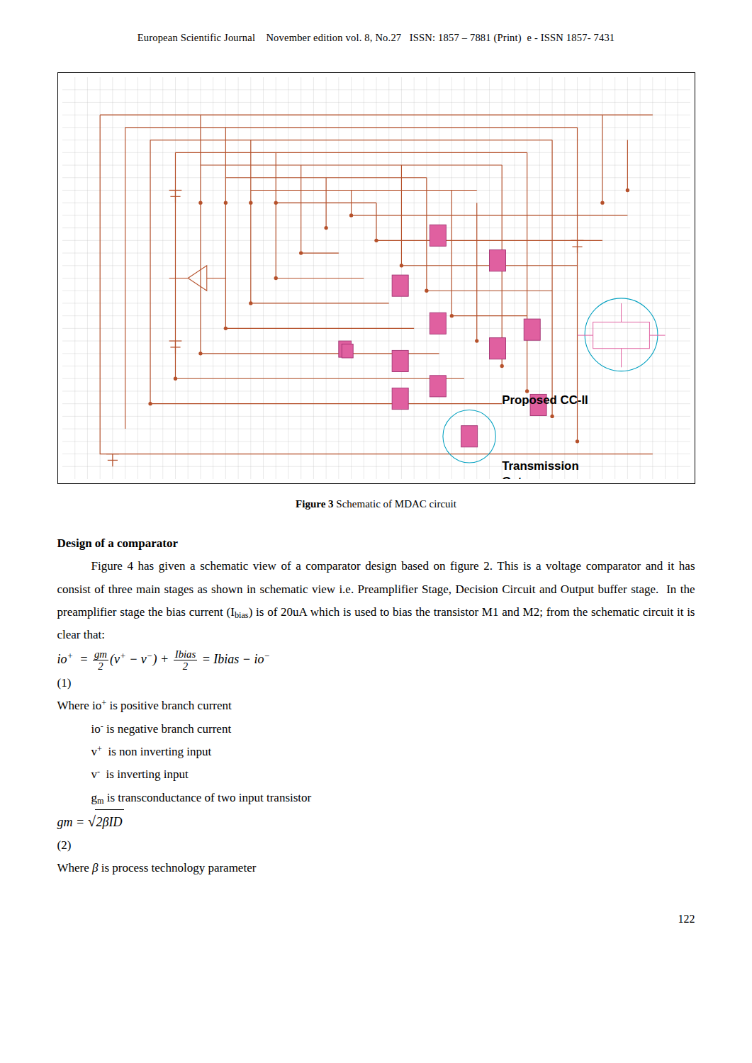European Scientific Journal November edition vol. 8, No.27 ISSN: 1857 – 7881 (Print) e - ISSN 1857- 7431
Figure 3 Schematic of MDAC circuit
Design of a comparator
Figure 4 has given a schematic view of a comparator design based on figure 2. This is a voltage comparator and it has consist of three main stages as shown in schematic view i.e. Preamplifier Stage, Decision Circuit and Output buffer stage. In the preamplifier stage the bias current (Ibias) is of 20uA which is used to bias the transistor M1 and M2; from the schematic circuit it is clear that:
io+ = gm 2(v+ − v−) + Ibias 2 = Ibias − io−
(1)
Where io+ is positive branch current
io- is negative branch current
v+ is non inverting input
v- is inverting input
gm is transconductance of two input transistor
gm = 2βID
(2)
Where β is process technology parameter
122